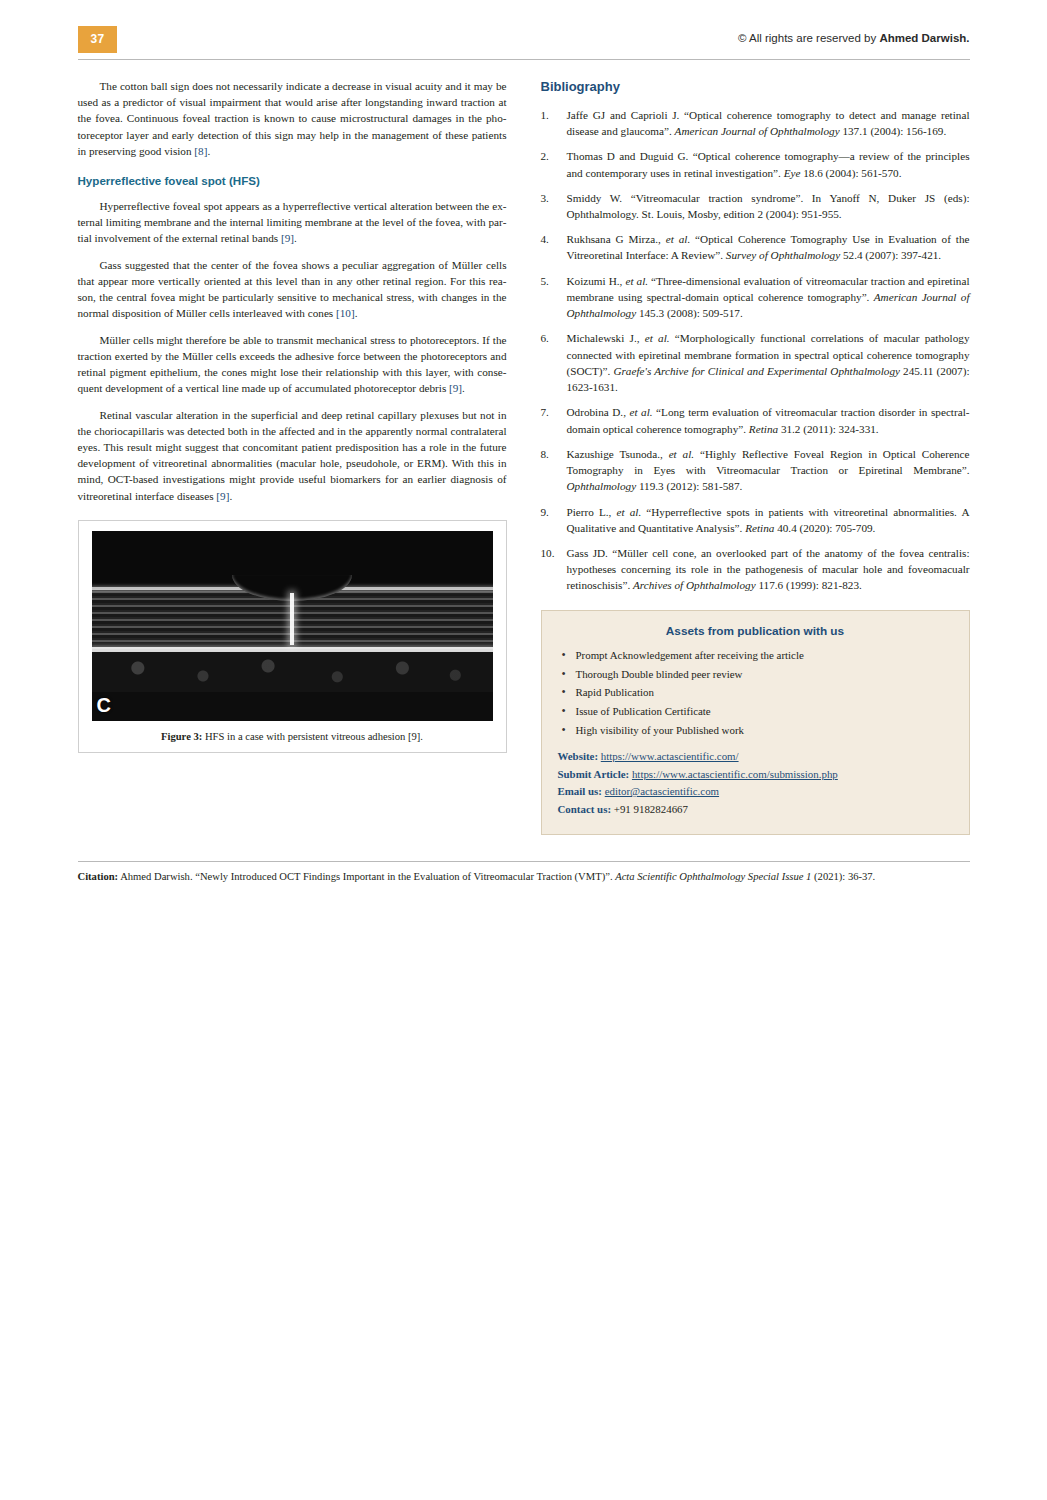37
© All rights are reserved by Ahmed Darwish.
The cotton ball sign does not necessarily indicate a decrease in visual acuity and it may be used as a predictor of visual impairment that would arise after longstanding inward traction at the fovea. Continuous foveal traction is known to cause microstructural damages in the photoreceptor layer and early detection of this sign may help in the management of these patients in preserving good vision [8].
Hyperreflective foveal spot (HFS)
Hyperreflective foveal spot appears as a hyperreflective vertical alteration between the external limiting membrane and the internal limiting membrane at the level of the fovea, with partial involvement of the external retinal bands [9].
Gass suggested that the center of the fovea shows a peculiar aggregation of Müller cells that appear more vertically oriented at this level than in any other retinal region. For this reason, the central fovea might be particularly sensitive to mechanical stress, with changes in the normal disposition of Müller cells interleaved with cones [10].
Müller cells might therefore be able to transmit mechanical stress to photoreceptors. If the traction exerted by the Müller cells exceeds the adhesive force between the photoreceptors and retinal pigment epithelium, the cones might lose their relationship with this layer, with consequent development of a vertical line made up of accumulated photoreceptor debris [9].
Retinal vascular alteration in the superficial and deep retinal capillary plexuses but not in the choriocapillaris was detected both in the affected and in the apparently normal contralateral eyes. This result might suggest that concomitant patient predisposition has a role in the future development of vitreoretinal abnormalities (macular hole, pseudohole, or ERM). With this in mind, OCT-based investigations might provide useful biomarkers for an earlier diagnosis of vitreoretinal interface diseases [9].
C
Figure 3: HFS in a case with persistent vitreous adhesion [9].
Bibliography
Jaffe GJ and Caprioli J. “Optical coherence tomography to detect and manage retinal disease and glaucoma”. American Journal of Ophthalmology 137.1 (2004): 156-169.
Thomas D and Duguid G. “Optical coherence tomography—a review of the principles and contemporary uses in retinal investigation”. Eye 18.6 (2004): 561-570.
Smiddy W. “Vitreomacular traction syndrome”. In Yanoff N, Duker JS (eds): Ophthalmology. St. Louis, Mosby, edition 2 (2004): 951-955.
Rukhsana G Mirza., et al. “Optical Coherence Tomography Use in Evaluation of the Vitreoretinal Interface: A Review”. Survey of Ophthalmology 52.4 (2007): 397-421.
Koizumi H., et al. “Three-dimensional evaluation of vitreomacular traction and epiretinal membrane using spectral-domain optical coherence tomography”. American Journal of Ophthalmology 145.3 (2008): 509-517.
Michalewski J., et al. “Morphologically functional correlations of macular pathology connected with epiretinal membrane formation in spectral optical coherence tomography (SOCT)”. Graefe's Archive for Clinical and Experimental Ophthalmology 245.11 (2007): 1623-1631.
Odrobina D., et al. “Long term evaluation of vitreomacular traction disorder in spectral-domain optical coherence tomography”. Retina 31.2 (2011): 324-331.
Kazushige Tsunoda., et al. “Highly Reflective Foveal Region in Optical Coherence Tomography in Eyes with Vitreomacular Traction or Epiretinal Membrane”. Ophthalmology 119.3 (2012): 581-587.
Pierro L., et al. “Hyperreflective spots in patients with vitreoretinal abnormalities. A Qualitative and Quantitative Analysis”. Retina 40.4 (2020): 705-709.
Gass JD. “Müller cell cone, an overlooked part of the anatomy of the fovea centralis: hypotheses concerning its role in the pathogenesis of macular hole and foveomacualr retinoschisis”. Archives of Ophthalmology 117.6 (1999): 821-823.
Assets from publication with us
Prompt Acknowledgement after receiving the article
Thorough Double blinded peer review
Rapid Publication
Issue of Publication Certificate
High visibility of your Published work
Website: https://www.actascientific.com/
Submit Article: https://www.actascientific.com/submission.php
Email us: editor@actascientific.com
Contact us: +91 9182824667
Citation: Ahmed Darwish. “Newly Introduced OCT Findings Important in the Evaluation of Vitreomacular Traction (VMT)”. Acta Scientific Ophthalmology Special Issue 1 (2021): 36-37.